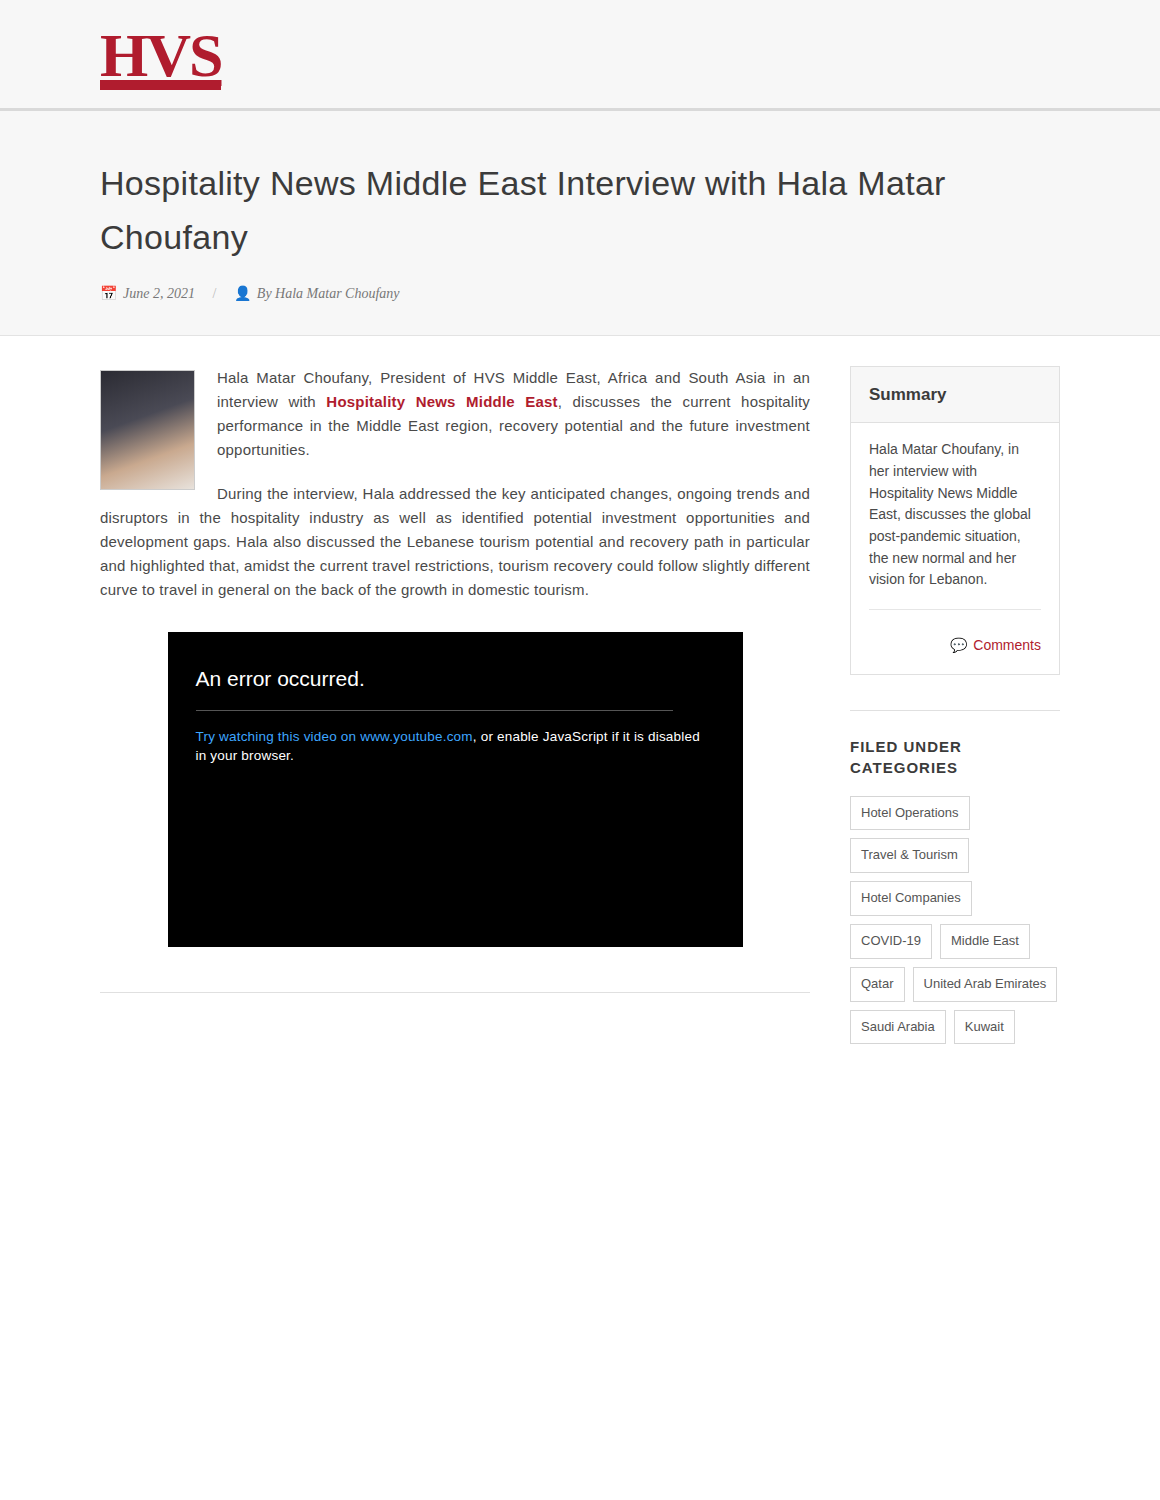HVS
Hospitality News Middle East Interview with Hala Matar Choufany
📅June 2, 2021 / 👤By Hala Matar Choufany
Hala Matar Choufany, President of HVS Middle East, Africa and South Asia in an interview with Hospitality News Middle East, discusses the current hospitality performance in the Middle East region, recovery potential and the future investment opportunities.
During the interview, Hala addressed the key anticipated changes, ongoing trends and disruptors in the hospitality industry as well as identified potential investment opportunities and development gaps. Hala also discussed the Lebanese tourism potential and recovery path in particular and highlighted that, amidst the current travel restrictions, tourism recovery could follow slightly different curve to travel in general on the back of the growth in domestic tourism.
An error occurred.
Try watching this video on www.youtube.com, or enable JavaScript if it is disabled in your browser.
Summary
Hala Matar Choufany, in her interview with Hospitality News Middle East, discusses the global post-pandemic situation, the new normal and her vision for Lebanon.
💬Comments
Filed Under
Categories
Hotel Operations Travel & Tourism Hotel Companies COVID-19 Middle East Qatar United Arab Emirates Saudi Arabia Kuwait